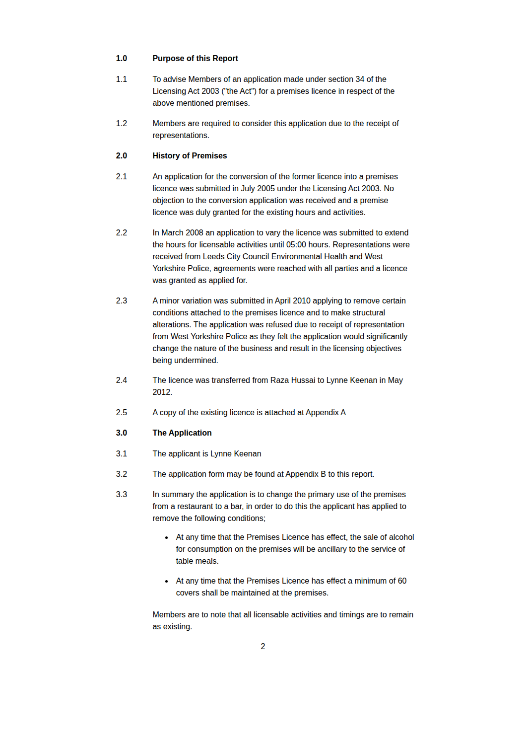1.0
Purpose of this Report
1.1
To advise Members of an application made under section 34 of the Licensing Act 2003 ("the Act") for a premises licence in respect of the above mentioned premises.
1.2
Members are required to consider this application due to the receipt of representations.
2.0
History of Premises
2.1
An application for the conversion of the former licence into a premises licence was submitted in July 2005 under the Licensing Act 2003. No objection to the conversion application was received and a premise licence was duly granted for the existing hours and activities.
2.2
In March 2008 an application to vary the licence was submitted to extend the hours for licensable activities until 05:00 hours. Representations were received from Leeds City Council Environmental Health and West Yorkshire Police, agreements were reached with all parties and a licence was granted as applied for.
2.3
A minor variation was submitted in April 2010 applying to remove certain conditions attached to the premises licence and to make structural alterations. The application was refused due to receipt of representation from West Yorkshire Police as they felt the application would significantly change the nature of the business and result in the licensing objectives being undermined.
2.4
The licence was transferred from Raza Hussai to Lynne Keenan in May 2012.
2.5
A copy of the existing licence is attached at Appendix A
3.0
The Application
3.1
The applicant is Lynne Keenan
3.2
The application form may be found at Appendix B to this report.
3.3
In summary the application is to change the primary use of the premises from a restaurant to a bar, in order to do this the applicant has applied to remove the following conditions;
At any time that the Premises Licence has effect, the sale of alcohol for consumption on the premises will be ancillary to the service of table meals.
At any time that the Premises Licence has effect a minimum of 60 covers shall be maintained at the premises.
Members are to note that all licensable activities and timings are to remain as existing.
2